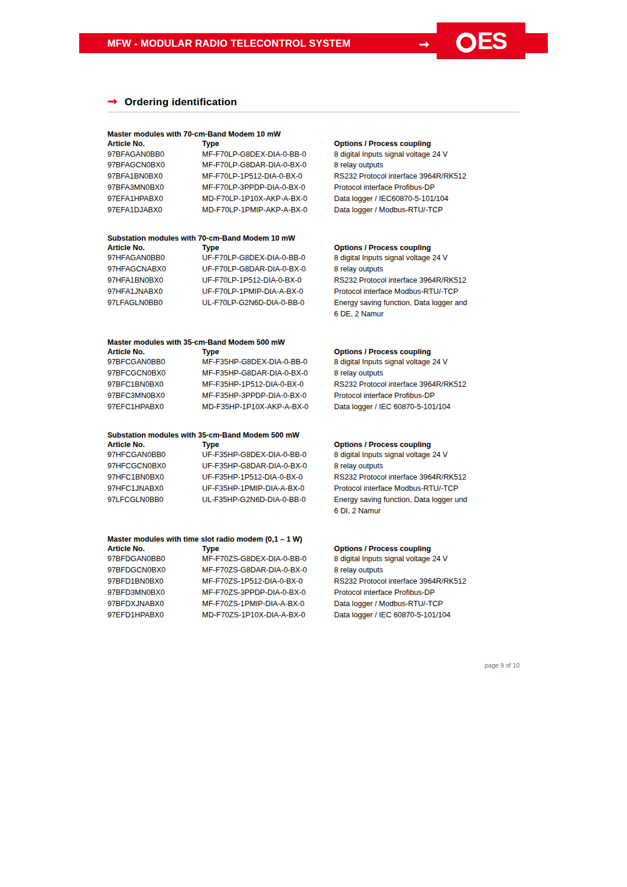MFW - MODULAR RADIO TELECONTROL SYSTEM
➞
ES
➞
Ordering identification
Master modules with 70-cm-Band Modem 10 mW
| Article No. | Type | Options / Process coupling |
| --- | --- | --- |
| 97BFAGAN0BB0 | MF-F70LP-G8DEX-DIA-0-BB-0 | 8 digital Inputs signal voltage 24 V |
| 97BFAGCN0BX0 | MF-F70LP-G8DAR-DIA-0-BX-0 | 8 relay outputs |
| 97BFA1BN0BX0 | MF-F70LP-1P512-DIA-0-BX-0 | RS232 Protocol interface 3964R/RK512 |
| 97BFA3MN0BX0 | MF-F70LP-3PPDP-DIA-0-BX-0 | Protocol interface Profibus-DP |
| 97EFA1HPABX0 | MD-F70LP-1P10X-AKP-A-BX-0 | Data logger / IEC60870-5-101/104 |
| 97EFA1DJABX0 | MD-F70LP-1PMIP-AKP-A-BX-0 | Data logger / Modbus-RTU/-TCP |
Substation modules with 70-cm-Band Modem 10 mW
| Article No. | Type | Options / Process coupling |
| --- | --- | --- |
| 97HFAGAN0BB0 | UF-F70LP-G8DEX-DIA-0-BB-0 | 8 digital Inputs signal voltage 24 V |
| 97HFAGCNABX0 | UF-F70LP-G8DAR-DIA-0-BX-0 | 8 relay outputs |
| 97HFA1BN0BX0 | UF-F70LP-1P512-DIA-0-BX-0 | RS232 Protocol interface 3964R/RK512 |
| 97HFA1JNABX0 | UF-F70LP-1PMIP-DIA-A-BX-0 | Protocol interface Modbus-RTU/-TCP |
| 97LFAGLN0BB0 | UL-F70LP-G2N6D-DIA-0-BB-0 | Energy saving function, Data logger and |
| | | 6 DE, 2 Namur |
Master modules with 35-cm-Band Modem 500 mW
| Article No. | Type | Options / Process coupling |
| --- | --- | --- |
| 97BFCGAN0BB0 | MF-F35HP-G8DEX-DIA-0-BB-0 | 8 digital Inputs signal voltage 24 V |
| 97BFCGCN0BX0 | MF-F35HP-G8DAR-DIA-0-BX-0 | 8 relay outputs |
| 97BFC1BN0BX0 | MF-F35HP-1P512-DIA-0-BX-0 | RS232 Protocol interface 3964R/RK512 |
| 97BFC3MN0BX0 | MF-F35HP-3PPDP-DIA-0-BX-0 | Protocol interface Profibus-DP |
| 97EFC1HPABX0 | MD-F35HP-1P10X-AKP-A-BX-0 | Data logger / IEC 60870-5-101/104 |
Substation modules with 35-cm-Band Modem 500 mW
| Article No. | Type | Options / Process coupling |
| --- | --- | --- |
| 97HFCGAN0BB0 | UF-F35HP-G8DEX-DIA-0-BB-0 | 8 digital Inputs signal voltage 24 V |
| 97HFCGCN0BX0 | UF-F35HP-G8DAR-DIA-0-BX-0 | 8 relay outputs |
| 97HFC1BN0BX0 | UF-F35HP-1P512-DIA-0-BX-0 | RS232 Protocol interface 3964R/RK512 |
| 97HFC1JNABX0 | UF-F35HP-1PMIP-DIA-A-BX-0 | Protocol interface Modbus-RTU/-TCP |
| 97LFCGLN0BB0 | UL-F35HP-G2N6D-DIA-0-BB-0 | Energy saving function, Data logger und |
| | | 6 DI, 2 Namur |
Master modules with time slot radio modem (0,1 – 1 W)
| Article No. | Type | Options / Process coupling |
| --- | --- | --- |
| 97BFDGAN0BB0 | MF-F70ZS-G8DEX-DIA-0-BB-0 | 8 digital Inputs signal voltage 24 V |
| 97BFDGCN0BX0 | MF-F70ZS-G8DAR-DIA-0-BX-0 | 8 relay outputs |
| 97BFD1BN0BX0 | MF-F70ZS-1P512-DIA-0-BX-0 | RS232 Protocol interface 3964R/RK512 |
| 97BFD3MN0BX0 | MF-F70ZS-3PPDP-DIA-0-BX-0 | Protocol interface Profibus-DP |
| 97BFDXJNABX0 | MF-F70ZS-1PMIP-DIA-A-BX-0 | Data logger / Modbus-RTU/-TCP |
| 97EFD1HPABX0 | MD-F70ZS-1P10X-DIA-A-BX-0 | Data logger / IEC 60870-5-101/104 |
page 9 of 10